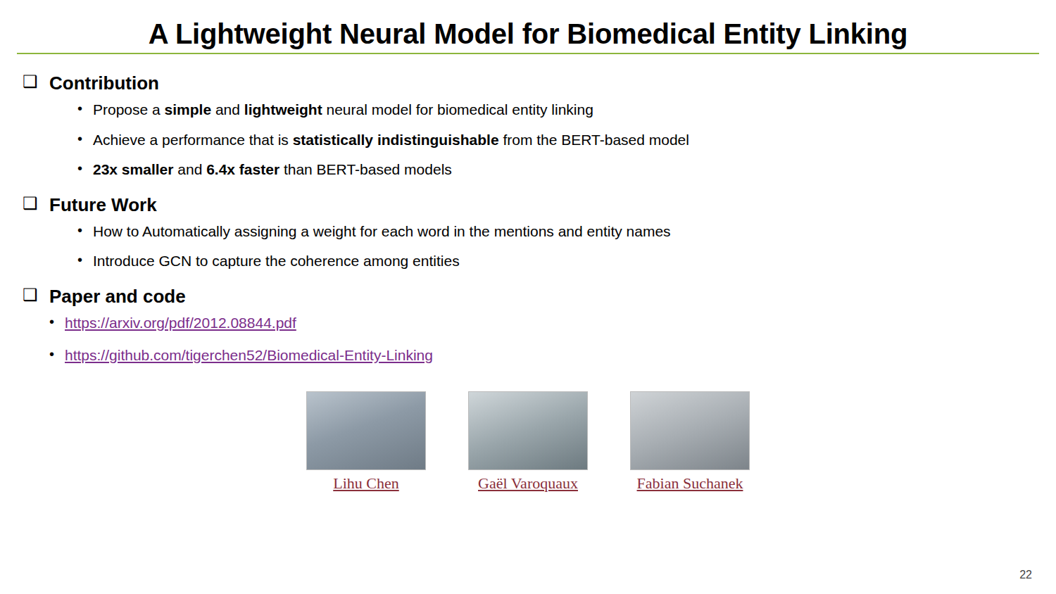A Lightweight Neural Model for Biomedical Entity Linking
Contribution
Propose a simple and lightweight neural model for biomedical entity linking
Achieve a performance that is statistically indistinguishable from the BERT-based model
23x smaller and 6.4x faster than BERT-based models
Future Work
How to Automatically assigning a weight for each word in the mentions and entity names
Introduce GCN to capture the coherence among entities
Paper and code
https://arxiv.org/pdf/2012.08844.pdf
https://github.com/tigerchen52/Biomedical-Entity-Linking
Lihu Chen
Gaël Varoquaux
Fabian Suchanek
22